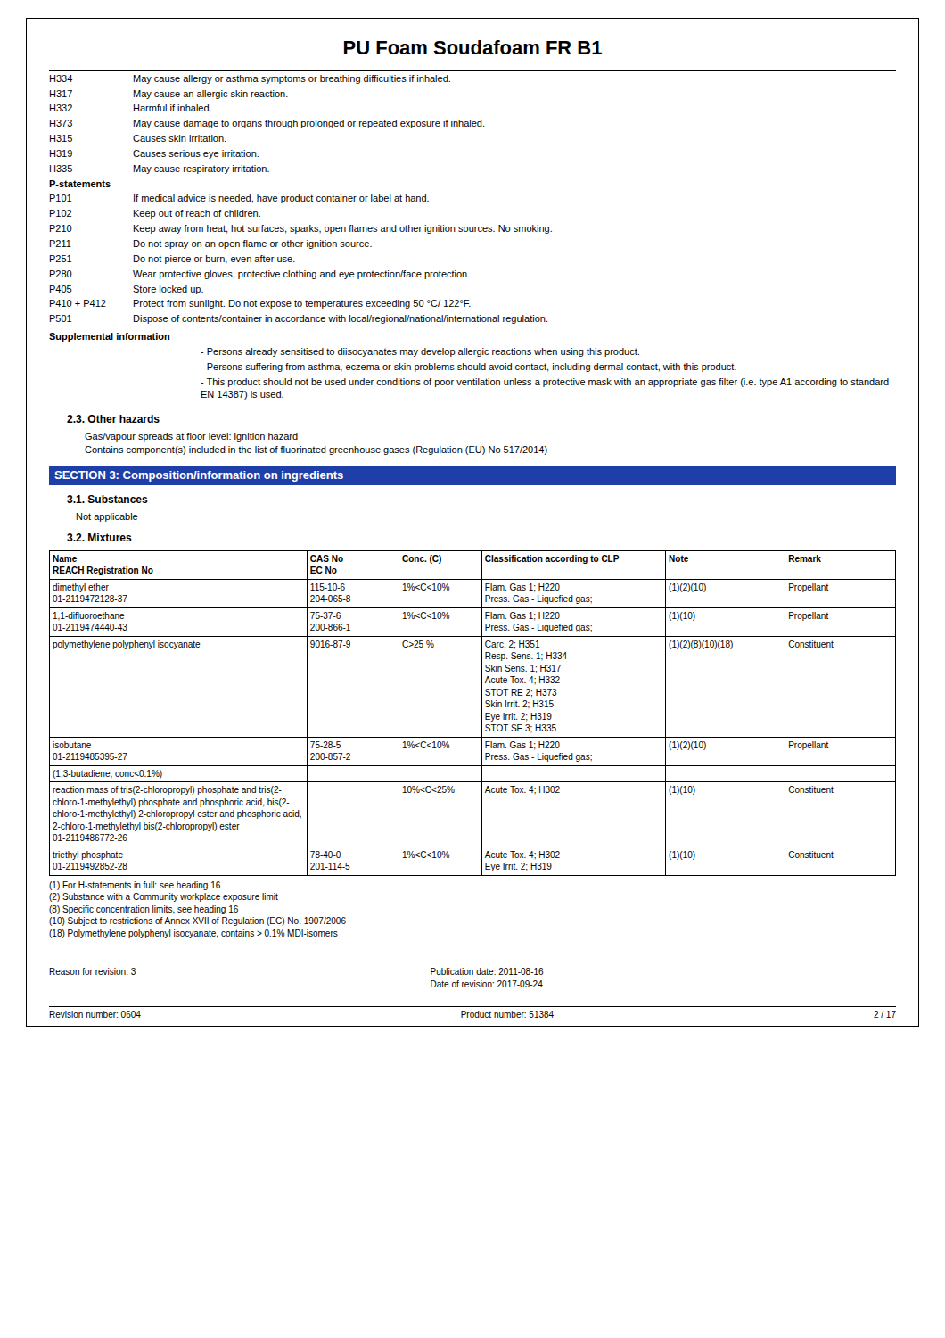PU Foam Soudafoam FR B1
| H334 | May cause allergy or asthma symptoms or breathing difficulties if inhaled. |
| H317 | May cause an allergic skin reaction. |
| H332 | Harmful if inhaled. |
| H373 | May cause damage to organs through prolonged or repeated exposure if inhaled. |
| H315 | Causes skin irritation. |
| H319 | Causes serious eye irritation. |
| H335 | May cause respiratory irritation. |
| P-statements |
| P101 | If medical advice is needed, have product container or label at hand. |
| P102 | Keep out of reach of children. |
| P210 | Keep away from heat, hot surfaces, sparks, open flames and other ignition sources. No smoking. |
| P211 | Do not spray on an open flame or other ignition source. |
| P251 | Do not pierce or burn, even after use. |
| P280 | Wear protective gloves, protective clothing and eye protection/face protection. |
| P405 | Store locked up. |
| P410 + P412 | Protect from sunlight. Do not expose to temperatures exceeding 50 °C/ 122°F. |
| P501 | Dispose of contents/container in accordance with local/regional/national/international regulation. |
Supplemental information
- Persons already sensitised to diisocyanates may develop allergic reactions when using this product.
- Persons suffering from asthma, eczema or skin problems should avoid contact, including dermal contact, with this product.
- This product should not be used under conditions of poor ventilation unless a protective mask with an appropriate gas filter (i.e. type A1 according to standard EN 14387) is used.
2.3. Other hazards
Gas/vapour spreads at floor level: ignition hazard
Contains component(s) included in the list of fluorinated greenhouse gases (Regulation (EU) No 517/2014)
SECTION 3: Composition/information on ingredients
3.1. Substances
Not applicable
3.2. Mixtures
| Name REACH Registration No | CAS No EC No | Conc. (C) | Classification according to CLP | Note | Remark |
| --- | --- | --- | --- | --- | --- |
| dimethyl ether 01-2119472128-37 | 115-10-6 204-065-8 | 1%<C<10% | Flam. Gas 1; H220 Press. Gas - Liquefied gas; | (1)(2)(10) | Propellant |
| 1,1-difluoroethane 01-2119474440-43 | 75-37-6 200-866-1 | 1%<C<10% | Flam. Gas 1; H220 Press. Gas - Liquefied gas; | (1)(10) | Propellant |
| polymethylene polyphenyl isocyanate | 9016-87-9 | C>25 % | Carc. 2; H351 Resp. Sens. 1; H334 Skin Sens. 1; H317 Acute Tox. 4; H332 STOT RE 2; H373 Skin Irrit. 2; H315 Eye Irrit. 2; H319 STOT SE 3; H335 | (1)(2)(8)(10)(18) | Constituent |
| isobutane 01-2119485395-27 | 75-28-5 200-857-2 | 1%<C<10% | Flam. Gas 1; H220 Press. Gas - Liquefied gas; | (1)(2)(10) | Propellant |
| (1,3-butadiene, conc<0.1%) | | | | | |
| reaction mass of tris(2-chloropropyl) phosphate and tris(2-chloro-1-methylethyl) phosphate and phosphoric acid, bis(2-chloro-1-methylethyl) 2-chloropropyl ester and phosphoric acid, 2-chloro-1-methylethyl bis(2-chloropropyl) ester 01-2119486772-26 | | 10%<C<25% | Acute Tox. 4; H302 | (1)(10) | Constituent |
| triethyl phosphate 01-2119492852-28 | 78-40-0 201-114-5 | 1%<C<10% | Acute Tox. 4; H302 Eye Irrit. 2; H319 | (1)(10) | Constituent |
(1) For H-statements in full: see heading 16
(2) Substance with a Community workplace exposure limit
(8) Specific concentration limits, see heading 16
(10) Subject to restrictions of Annex XVII of Regulation (EC) No. 1907/2006
(18) Polymethylene polyphenyl isocyanate, contains > 0.1% MDI-isomers
Reason for revision: 3
Publication date: 2011-08-16
Date of revision: 2017-09-24
Revision number: 0604
Product number: 51384
2 / 17